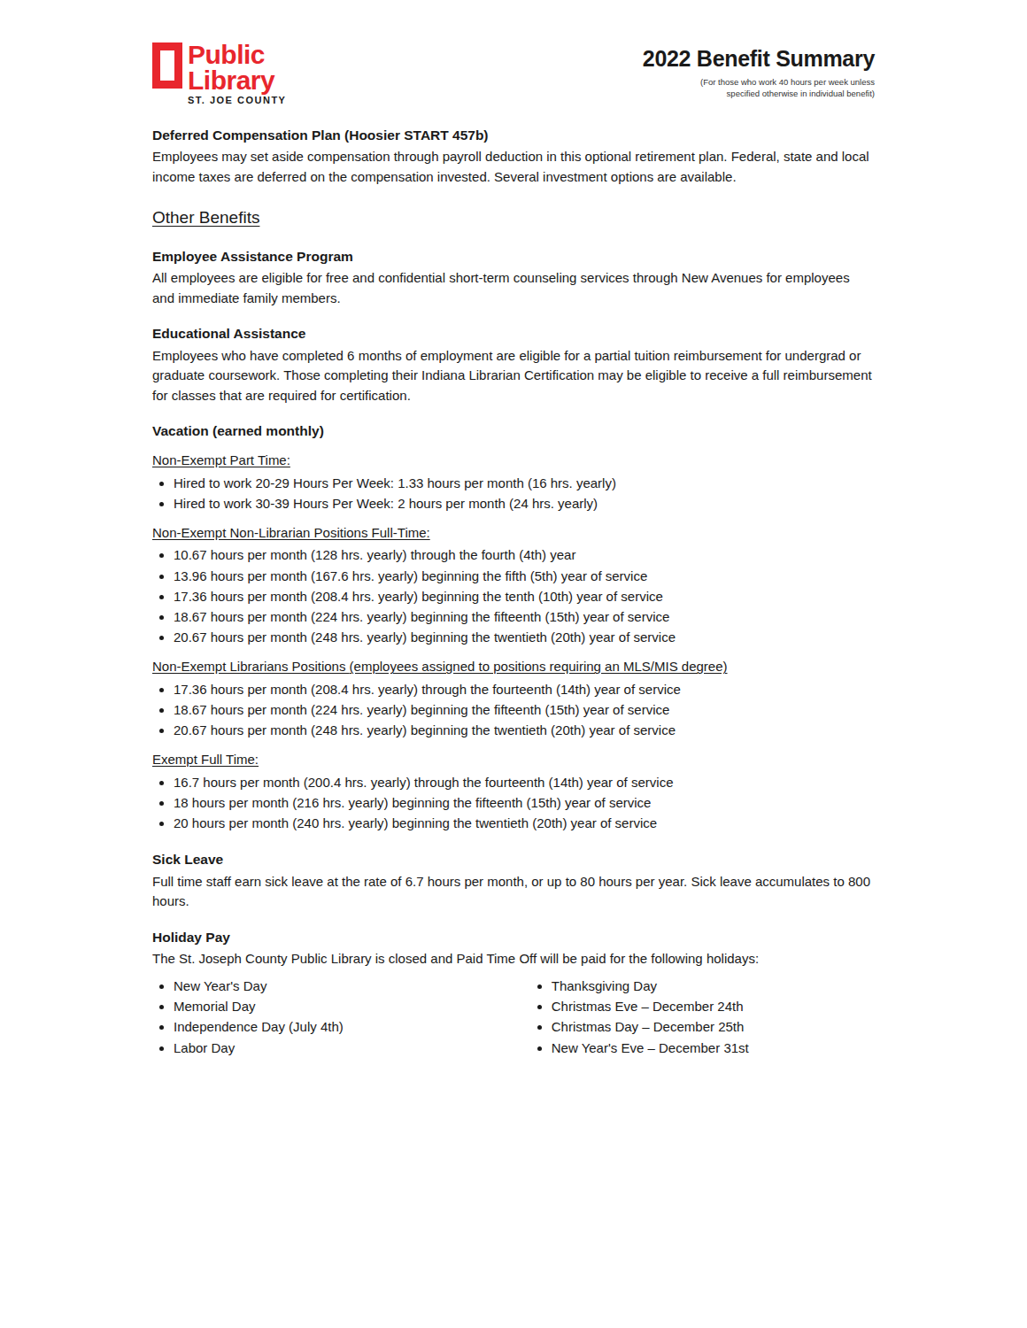Public Library ST. JOE COUNTY
2022 Benefit Summary
(For those who work 40 hours per week unless
specified otherwise in individual benefit)
Deferred Compensation Plan (Hoosier START 457b)
Employees may set aside compensation through payroll deduction in this optional retirement plan. Federal, state and local income taxes are deferred on the compensation invested. Several investment options are available.
Other Benefits
Employee Assistance Program
All employees are eligible for free and confidential short-term counseling services through New Avenues for employees and immediate family members.
Educational Assistance
Employees who have completed 6 months of employment are eligible for a partial tuition reimbursement for undergrad or graduate coursework. Those completing their Indiana Librarian Certification may be eligible to receive a full reimbursement for classes that are required for certification.
Vacation (earned monthly)
Non-Exempt Part Time:
Hired to work 20-29 Hours Per Week: 1.33 hours per month (16 hrs. yearly)
Hired to work 30-39 Hours Per Week: 2 hours per month (24 hrs. yearly)
Non-Exempt Non-Librarian Positions Full-Time:
10.67 hours per month (128 hrs. yearly) through the fourth (4th) year
13.96 hours per month (167.6 hrs. yearly) beginning the fifth (5th) year of service
17.36 hours per month (208.4 hrs. yearly) beginning the tenth (10th) year of service
18.67 hours per month (224 hrs. yearly) beginning the fifteenth (15th) year of service
20.67 hours per month (248 hrs. yearly) beginning the twentieth (20th) year of service
Non-Exempt Librarians Positions (employees assigned to positions requiring an MLS/MIS degree)
17.36 hours per month (208.4 hrs. yearly) through the fourteenth (14th) year of service
18.67 hours per month (224 hrs. yearly) beginning the fifteenth (15th) year of service
20.67 hours per month (248 hrs. yearly) beginning the twentieth (20th) year of service
Exempt Full Time:
16.7 hours per month (200.4 hrs. yearly) through the fourteenth (14th) year of service
18 hours per month (216 hrs. yearly) beginning the fifteenth (15th) year of service
20 hours per month (240 hrs. yearly) beginning the twentieth (20th) year of service
Sick Leave
Full time staff earn sick leave at the rate of 6.7 hours per month, or up to 80 hours per year. Sick leave accumulates to 800 hours.
Holiday Pay
The St. Joseph County Public Library is closed and Paid Time Off will be paid for the following holidays:
New Year's Day
Memorial Day
Independence Day (July 4th)
Labor Day
Thanksgiving Day
Christmas Eve – December 24th
Christmas Day – December 25th
New Year's Eve – December 31st